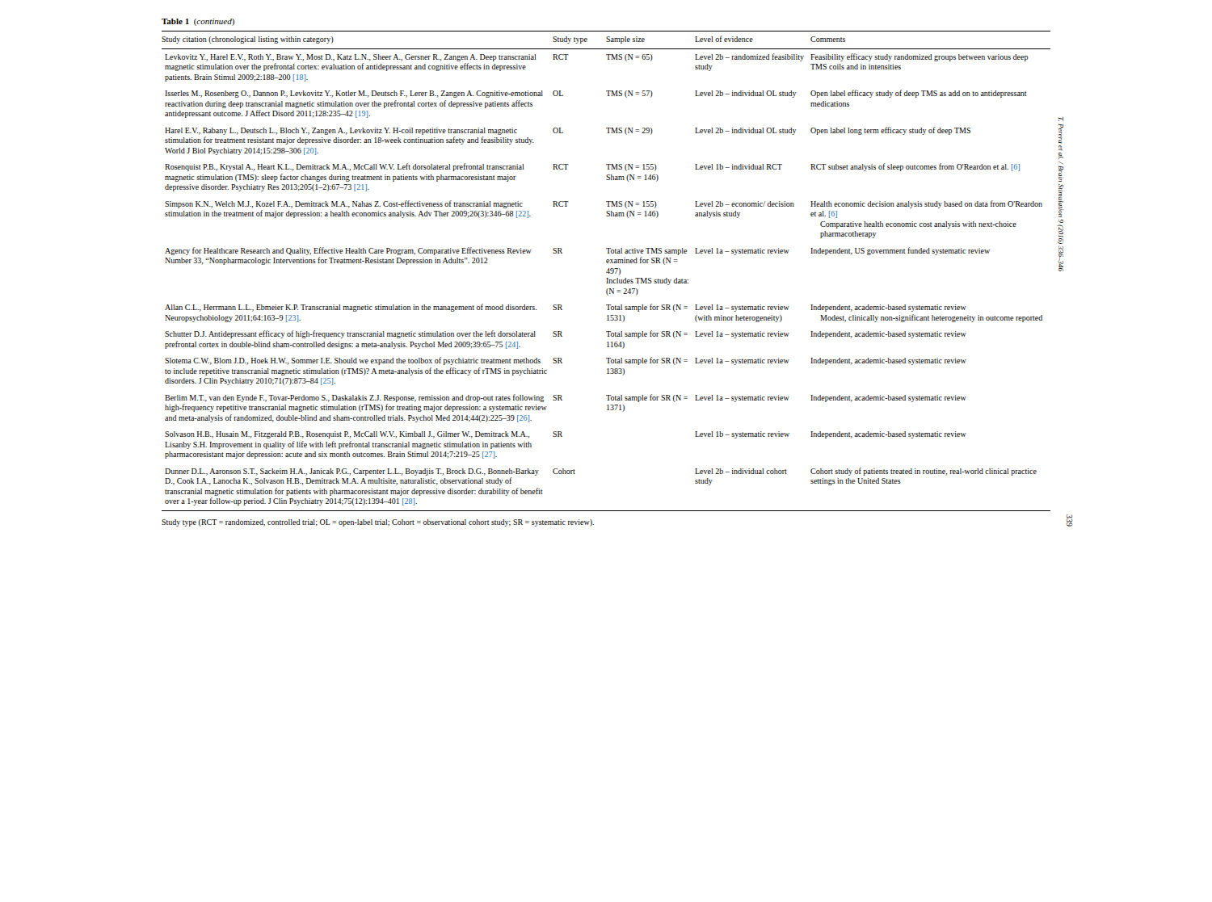Table 1 (continued)
| Study citation (chronological listing within category) | Study type | Sample size | Level of evidence | Comments |
| --- | --- | --- | --- | --- |
| Levkovitz Y., Harel E.V., Roth Y., Braw Y., Most D., Katz L.N., Sheer A., Gersner R., Zangen A. Deep transcranial magnetic stimulation over the prefrontal cortex: evaluation of antidepressant and cognitive effects in depressive patients. Brain Stimul 2009;2:188–200 [18] . | RCT | TMS (N = 65) | Level 2b – randomized feasibility study | Feasibility efficacy study randomized groups between various deep TMS coils and in intensities |
| Isserles M., Rosenberg O., Dannon P., Levkovitz Y., Kotler M., Deutsch F., Lerer B., Zangen A. Cognitive-emotional reactivation during deep transcranial magnetic stimulation over the prefrontal cortex of depressive patients affects antidepressant outcome. J Affect Disord 2011;128:235–42 [19] . | OL | TMS (N = 57) | Level 2b – individual OL study | Open label efficacy study of deep TMS as add on to antidepressant medications |
| Harel E.V., Rabany L., Deutsch L., Bloch Y., Zangen A., Levkovitz Y. H-coil repetitive transcranial magnetic stimulation for treatment resistant major depressive disorder: an 18-week continuation safety and feasibility study. World J Biol Psychiatry 2014;15:298–306 [20] . | OL | TMS (N = 29) | Level 2b – individual OL study | Open label long term efficacy study of deep TMS |
| Rosenquist P.B., Krystal A., Heart K.L., Demitrack M.A., McCall W.V. Left dorsolateral prefrontal transcranial magnetic stimulation (TMS): sleep factor changes during treatment in patients with pharmacoresistant major depressive disorder. Psychiatry Res 2013;205(1–2):67–73 [21] . | RCT | TMS (N = 155) Sham (N = 146) | Level 1b – individual RCT | RCT subset analysis of sleep outcomes from O'Reardon et al. [6] |
| Simpson K.N., Welch M.J., Kozel F.A., Demitrack M.A., Nahas Z. Cost-effectiveness of transcranial magnetic stimulation in the treatment of major depression: a health economics analysis. Adv Ther 2009;26(3):346–68 [22] . | RCT | TMS (N = 155) Sham (N = 146) | Level 2b – economic/ decision analysis study | Health economic decision analysis study based on data from O'Reardon et al. [6] Comparative health economic cost analysis with next-choice pharmacotherapy |
| Agency for Healthcare Research and Quality, Effective Health Care Program, Comparative Effectiveness Review Number 33, “Nonpharmacologic Interventions for Treatment-Resistant Depression in Adults”. 2012 | SR | Total active TMS sample examined for SR (N = 497) Includes TMS study data: (N = 247) | Level 1a – systematic review | Independent, US government funded systematic review |
| Allan C.L., Herrmann L.L., Ebmeier K.P. Transcranial magnetic stimulation in the management of mood disorders. Neuropsychobiology 2011;64:163–9 [23] . | SR | Total sample for SR (N = 1531) | Level 1a – systematic review (with minor heterogeneity) | Independent, academic-based systematic review Modest, clinically non-significant heterogeneity in outcome reported |
| Schutter D.J. Antidepressant efficacy of high-frequency transcranial magnetic stimulation over the left dorsolateral prefrontal cortex in double-blind sham-controlled designs: a meta-analysis. Psychol Med 2009;39:65–75 [24] . | SR | Total sample for SR (N = 1164) | Level 1a – systematic review | Independent, academic-based systematic review |
| Slotema C.W., Blom J.D., Hoek H.W., Sommer I.E. Should we expand the toolbox of psychiatric treatment methods to include repetitive transcranial magnetic stimulation (rTMS)? A meta-analysis of the efficacy of rTMS in psychiatric disorders. J Clin Psychiatry 2010;71(7):873–84 [25] . | SR | Total sample for SR (N = 1383) | Level 1a – systematic review | Independent, academic-based systematic review |
| Berlim M.T., van den Eynde F., Tovar-Perdomo S., Daskalakis Z.J. Response, remission and drop-out rates following high-frequency repetitive transcranial magnetic stimulation (rTMS) for treating major depression: a systematic review and meta-analysis of randomized, double-blind and sham-controlled trials. Psychol Med 2014;44(2):225–39 [26] . | SR | Total sample for SR (N = 1371) | Level 1a – systematic review | Independent, academic-based systematic review |
| Solvason H.B., Husain M., Fitzgerald P.B., Rosenquist P., McCall W.V., Kimball J., Gilmer W., Demitrack M.A., Lisanby S.H. Improvement in quality of life with left prefrontal transcranial magnetic stimulation in patients with pharmacoresistant major depression: acute and six month outcomes. Brain Stimul 2014;7:219–25 [27] . | SR | | Level 1b – systematic review | Independent, academic-based systematic review |
| Dunner D.L., Aaronson S.T., Sackeim H.A., Janicak P.G., Carpenter L.L., Boyadjis T., Brock D.G., Bonneh-Barkay D., Cook I.A., Lanocha K., Solvason H.B., Demitrack M.A. A multisite, naturalistic, observational study of transcranial magnetic stimulation for patients with pharmacoresistant major depressive disorder: durability of benefit over a 1-year follow-up period. J Clin Psychiatry 2014;75(12):1394–401 [28] . | Cohort | | Level 2b – individual cohort study | Cohort study of patients treated in routine, real-world clinical practice settings in the United States |
Study type (RCT = randomized, controlled trial; OL = open-label trial; Cohort = observational cohort study; SR = systematic review).
T. Perera et al. / Brain Stimulation 9 (2016) 336–346
339